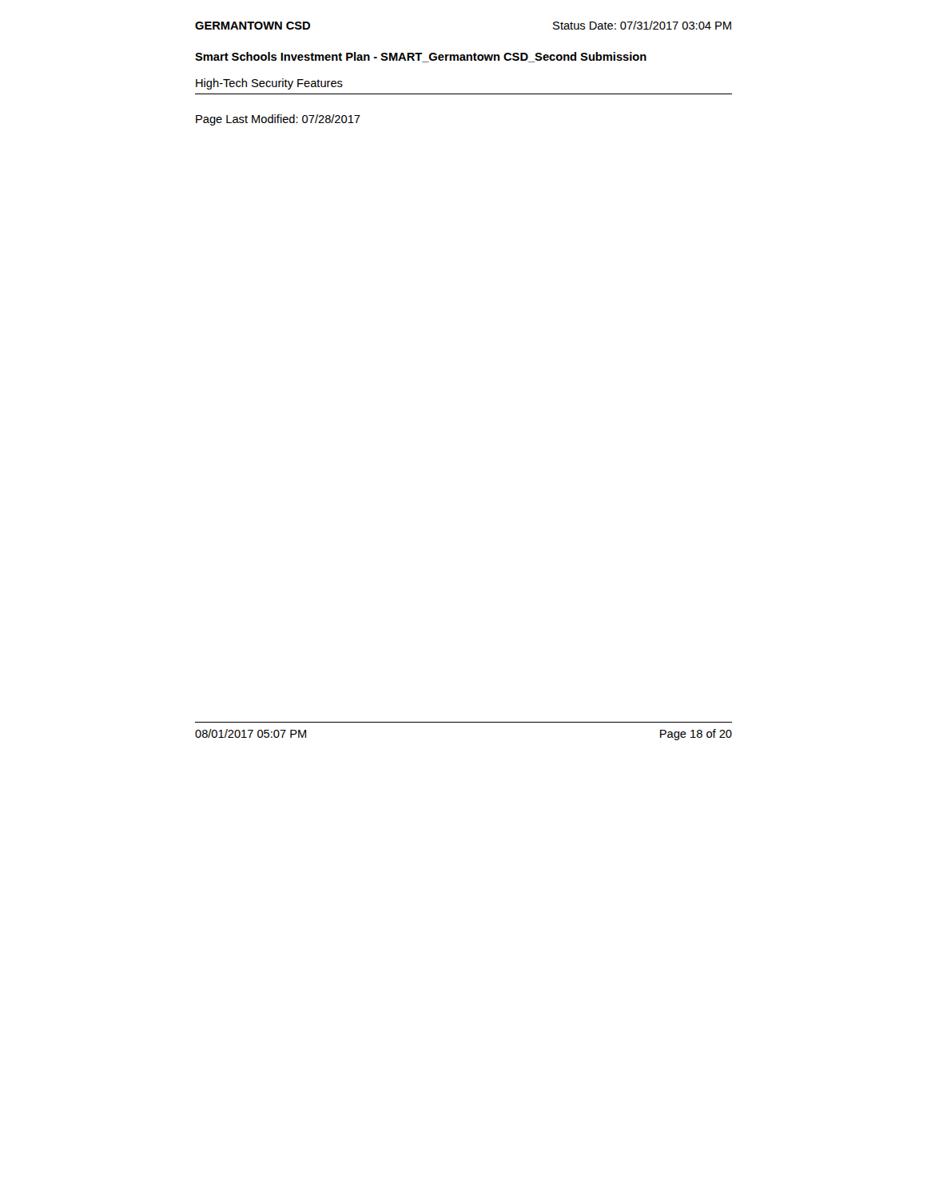GERMANTOWN CSD
Status Date: 07/31/2017 03:04 PM
Smart Schools Investment Plan - SMART_Germantown CSD_Second Submission
High-Tech Security Features
Page Last Modified: 07/28/2017
08/01/2017 05:07 PM
Page 18 of 20